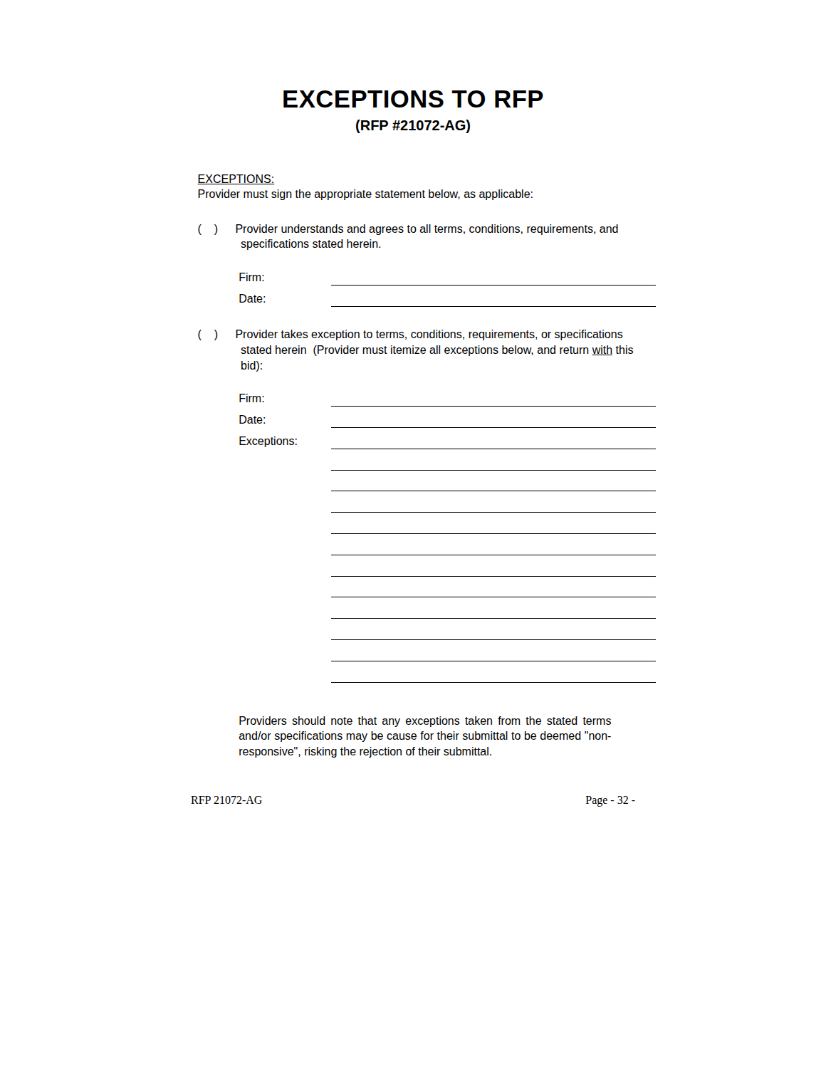EXCEPTIONS TO RFP
(RFP #21072-AG)
EXCEPTIONS:
Provider must sign the appropriate statement below, as applicable:
( ) Provider understands and agrees to all terms, conditions, requirements, and specifications stated herein.
| Firm: | |
| Date: | |
( ) Provider takes exception to terms, conditions, requirements, or specifications stated herein (Provider must itemize all exceptions below, and return with this bid):
| Firm: | |
| Date: | |
| Exceptions: | |
Providers should note that any exceptions taken from the stated terms and/or specifications may be cause for their submittal to be deemed "non-responsive", risking the rejection of their submittal.
RFP 21072-AG Page - 32 -